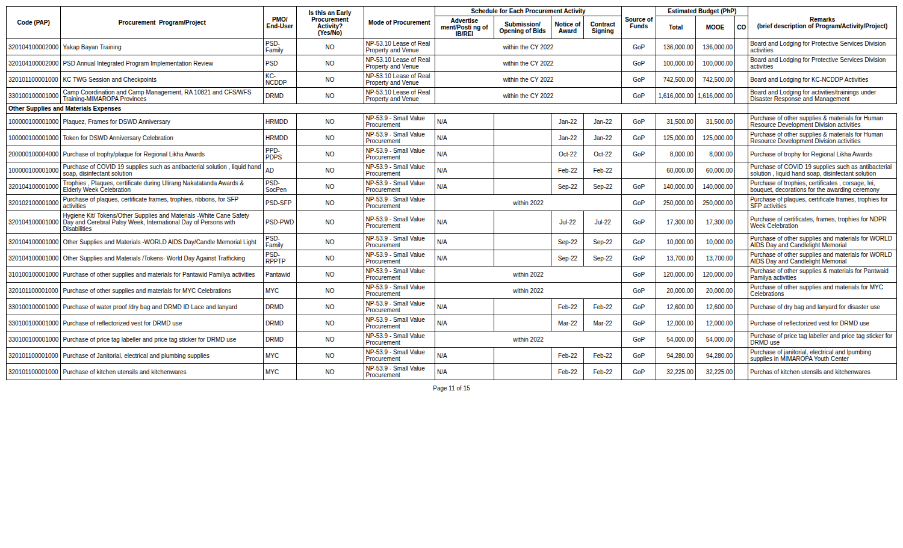| Code (PAP) | Procurement Program/Project | PMO/ End-User | Is this an Early Procurement Activity? (Yes/No) | Mode of Procurement | Schedule for Each Procurement Activity | Source of Funds | Estimated Budget (PhP) | Remarks (brief description of Program/Activity/Project) |
| --- | --- | --- | --- | --- | --- | --- | --- | --- |
| Advertise ment/Posti ng of IB/REI | Submission/ Opening of Bids | Notice of Award | Contract Signing | Total | MOOE | CO |
| 320104100002000 | Yakap Bayan Training | PSD-Family | NO | NP-53.10 Lease of Real Property and Venue | within the CY 2022 | GoP | 136,000.00 | 136,000.00 | | Board and Lodging for Protective Services Division activities |
| 320104100002000 | PSD Annual Integrated Program Implementation Review | PSD | NO | NP-53.10 Lease of Real Property and Venue | within the CY 2022 | GoP | 100,000.00 | 100,000.00 | | Board and Lodging for Protective Services Division activities |
| 320101100001000 | KC TWG Session and Checkpoints | KC-NCDDP | NO | NP-53.10 Lease of Real Property and Venue | within the CY 2022 | GoP | 742,500.00 | 742,500.00 | | Board and Lodging for KC-NCDDP Activities |
| 330100100001000 | Camp Coordination and Camp Management, RA 10821 and CFS/WFS Training-MIMAROPA Provinces | DRMD | NO | NP-53.10 Lease of Real Property and Venue | within the CY 2022 | GoP | 1,616,000.00 | 1,616,000.00 | | Board and Lodging for activities/trainings under Disaster Response and Management |
| Other Supplies and Materials Expenses |
| 100000100001000 | Plaquez, Frames for DSWD Anniversary | HRMDD | NO | NP-53.9 - Small Value Procurement | N/A | | Jan-22 | Jan-22 | GoP | 31,500.00 | 31,500.00 | | Purchase of other supplies & materials for Human Resource Development Division activities |
| 100000100001000 | Token for DSWD Anniversary Celebration | HRMDD | NO | NP-53.9 - Small Value Procurement | N/A | | Jan-22 | Jan-22 | GoP | 125,000.00 | 125,000.00 | | Purchase of other supplies & materials for Human Resource Development Division activities |
| 200000100004000 | Purchase of trophy/plaque for Regional Likha Awards | PPD-PDPS | NO | NP-53.9 - Small Value Procurement | N/A | | Oct-22 | Oct-22 | GoP | 8,000.00 | 8,000.00 | | Purchase of trophy for Regional Likha Awards |
| 100000100001000 | Purchase of COVID 19 supplies such as antibacterial solution , liquid hand soap, disinfectant solution | AD | NO | NP-53.9 - Small Value Procurement | N/A | | Feb-22 | Feb-22 | | 60,000.00 | 60,000.00 | | Purchase of COVID 19 supplies such as antibacterial solution , liquid hand soap, disinfectant solution |
| 320104100001000 | Trophies , Plaques, certificate during Ulirang Nakatatanda Awards & Elderly Week Celebration | PSD-SocPen | NO | NP-53.9 - Small Value Procurement | N/A | | Sep-22 | Sep-22 | GoP | 140,000.00 | 140,000.00 | | Purchase of trophies, certificates , corsage, lei, bouquet, decorations for the awarding ceremony |
| 320102100001000 | Purchase of plaques, certificate frames, trophies, ribbons, for SFP activities | PSD-SFP | NO | NP-53.9 - Small Value Procurement | within 2022 | GoP | 250,000.00 | 250,000.00 | | Purchase of plaques, certificate frames, trophies for SFP activities |
| 320104100001000 | Hygiene Kit/ Tokens/Other Supplies and Materials -White Cane Safety Day and Cerebral Palsy Week, International Day of Persons with Disabilities | PSD-PWD | NO | NP-53.9 - Small Value Procurement | N/A | | Jul-22 | Jul-22 | GoP | 17,300.00 | 17,300.00 | | Purchase of certificates, frames, trophies for NDPR Week Celebration |
| 320104100001000 | Other Supplies and Materials -WORLD AIDS Day/Candle Memorial Light | PSD-Family | NO | NP-53.9 - Small Value Procurement | N/A | | Sep-22 | Sep-22 | GoP | 10,000.00 | 10,000.00 | | Purchase of other supplies and materials for WORLD AIDS Day and Candlelight Memorial |
| 320104100001000 | Other Supplies and Materials /Tokens- World Day Against Trafficking | PSD-RPPTP | NO | NP-53.9 - Small Value Procurement | N/A | | Sep-22 | Sep-22 | GoP | 13,700.00 | 13,700.00 | | Purchase of other supplies and materials for WORLD AIDS Day and Candlelight Memorial |
| 310100100001000 | Purchase of other supplies and materials for Pantawid Pamilya activities | Pantawid | NO | NP-53.9 - Small Value Procurement | within 2022 | GoP | 120,000.00 | 120,000.00 | | Purchase of other supplies & materials for Pantwaid Pamilya activities |
| 320101100001000 | Purchase of other supplies and materials for MYC Celebrations | MYC | NO | NP-53.9 - Small Value Procurement | within 2022 | GoP | 20,000.00 | 20,000.00 | | Purchase of other supplies and materials for MYC Celebrations |
| 330100100001000 | Purchase of water proof /dry bag and DRMD ID Lace and lanyard | DRMD | NO | NP-53.9 - Small Value Procurement | N/A | | Feb-22 | Feb-22 | GoP | 12,600.00 | 12,600.00 | | Purchase of dry bag and lanyard for disaster use |
| 330100100001000 | Purchase of reflectorized vest for DRMD use | DRMD | NO | NP-53.9 - Small Value Procurement | N/A | | Mar-22 | Mar-22 | GoP | 12,000.00 | 12,000.00 | | Purchase of reflectorized vest for DRMD use |
| 330100100001000 | Purchase of price tag labeller and price tag sticker for DRMD use | DRMD | NO | NP-53.9 - Small Value Procurement | within 2022 | GoP | 54,000.00 | 54,000.00 | | Purchase of price tag labeller and price tag sticker for DRMD use |
| 320101100001000 | Purchase of Janitorial, electrical and plumbing supplies | MYC | NO | NP-53.9 - Small Value Procurement | N/A | | Feb-22 | Feb-22 | GoP | 94,280.00 | 94,280.00 | | Purchase of janitorial, electrical and lpumbing supplies in MIMAROPA Youth Center |
| 320101100001000 | Purchase of kitchen utensils and kitchenwares | MYC | NO | NP-53.9 - Small Value Procurement | N/A | | Feb-22 | Feb-22 | GoP | 32,225.00 | 32,225.00 | | Purchas of kitchen utensils and kitchenwares |
Page 11 of 15